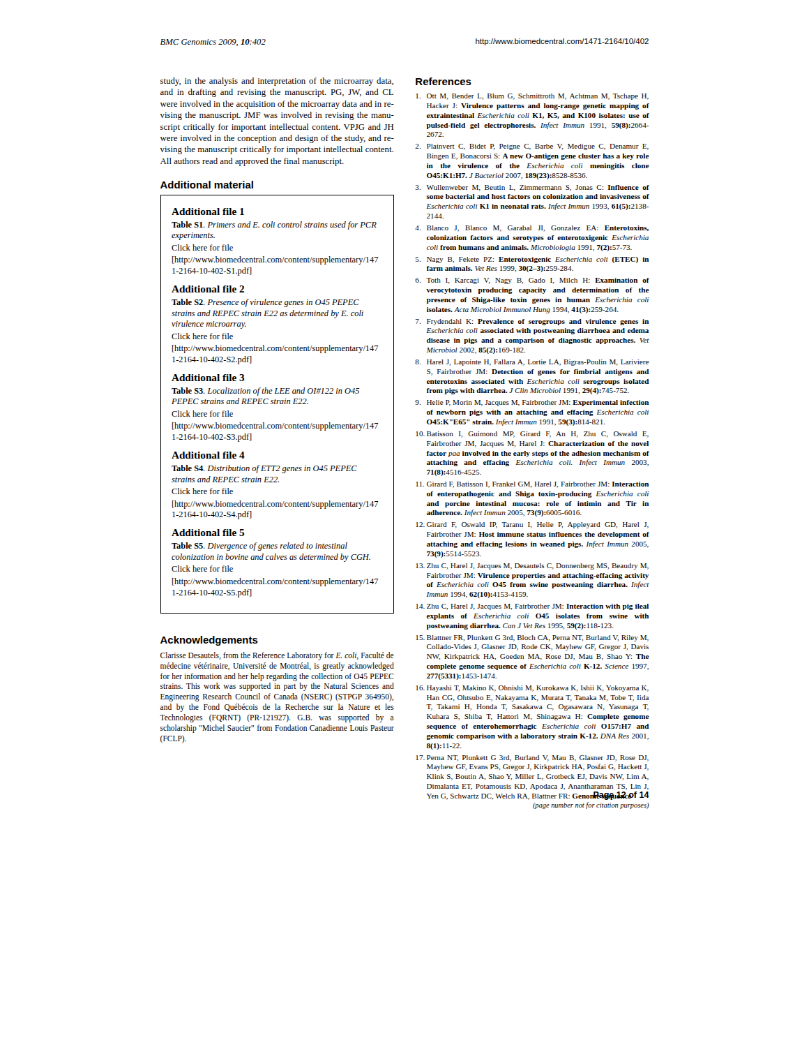BMC Genomics 2009, 10:402
http://www.biomedcentral.com/1471-2164/10/402
study, in the analysis and interpretation of the microarray data, and in drafting and revising the manuscript. PG, JW, and CL were involved in the acquisition of the microarray data and in revising the manuscript. JMF was involved in revising the manuscript critically for important intellectual content. VPJG and JH were involved in the conception and design of the study, and revising the manuscript critically for important intellectual content. All authors read and approved the final manuscript.
Additional material
Additional file 1
Table S1. Primers and E. coli control strains used for PCR experiments.
Click here for file
[http://www.biomedcentral.com/content/supplementary/1471-2164-10-402-S1.pdf]
Additional file 2
Table S2. Presence of virulence genes in O45 PEPEC strains and REPEC strain E22 as determined by E. coli virulence microarray.
Click here for file
[http://www.biomedcentral.com/content/supplementary/1471-2164-10-402-S2.pdf]
Additional file 3
Table S3. Localization of the LEE and OI#122 in O45 PEPEC strains and REPEC strain E22.
Click here for file
[http://www.biomedcentral.com/content/supplementary/1471-2164-10-402-S3.pdf]
Additional file 4
Table S4. Distribution of ETT2 genes in O45 PEPEC strains and REPEC strain E22.
Click here for file
[http://www.biomedcentral.com/content/supplementary/1471-2164-10-402-S4.pdf]
Additional file 5
Table S5. Divergence of genes related to intestinal colonization in bovine and calves as determined by CGH.
Click here for file
[http://www.biomedcentral.com/content/supplementary/1471-2164-10-402-S5.pdf]
Acknowledgements
Clarisse Desautels, from the Reference Laboratory for E. coli, Faculté de médecine vétérinaire, Université de Montréal, is greatly acknowledged for her information and her help regarding the collection of O45 PEPEC strains. This work was supported in part by the Natural Sciences and Engineering Research Council of Canada (NSERC) (STPGP 364950), and by the Fond Québécois de la Recherche sur la Nature et les Technologies (FQRNT) (PR-121927). G.B. was supported by a scholarship "Michel Saucier" from Fondation Canadienne Louis Pasteur (FCLP).
References
Ott M, Bender L, Blum G, Schmittroth M, Achtman M, Tschape H, Hacker J: Virulence patterns and long-range genetic mapping of extraintestinal Escherichia coli K1, K5, and K100 isolates: use of pulsed-field gel electrophoresis. Infect Immun 1991, 59(8): 2664-2672.
Plainvert C, Bidet P, Peigne C, Barbe V, Medigue C, Denamur E, Bingen E, Bonacorsi S: A new O-antigen gene cluster has a key role in the virulence of the Escherichia coli meningitis clone O45:K1:H7. J Bacteriol 2007, 189(23): 8528-8536.
Wullenweber M, Beutin L, Zimmermann S, Jonas C: Influence of some bacterial and host factors on colonization and invasiveness of Escherichia coli K1 in neonatal rats. Infect Immun 1993, 61(5): 2138-2144.
Blanco J, Blanco M, Garabal JI, Gonzalez EA: Enterotoxins, colonization factors and serotypes of enterotoxigenic Escherichia coli from humans and animals. Microbiologia 1991, 7(2): 57-73.
Nagy B, Fekete PZ: Enterotoxigenic Escherichia coli (ETEC) in farm animals. Vet Res 1999, 30(2–3): 259-284.
Toth I, Karcagi V, Nagy B, Gado I, Milch H: Examination of verocytotoxin producing capacity and determination of the presence of Shiga-like toxin genes in human Escherichia coli isolates. Acta Microbiol Immunol Hung 1994, 41(3): 259-264.
Frydendahl K: Prevalence of serogroups and virulence genes in Escherichia coli associated with postweaning diarrhoea and edema disease in pigs and a comparison of diagnostic approaches. Vet Microbiol 2002, 85(2): 169-182.
Harel J, Lapointe H, Fallara A, Lortie LA, Bigras-Poulin M, Lariviere S, Fairbrother JM: Detection of genes for fimbrial antigens and enterotoxins associated with Escherichia coli serogroups isolated from pigs with diarrhea. J Clin Microbiol 1991, 29(4): 745-752.
Helie P, Morin M, Jacques M, Fairbrother JM: Experimental infection of newborn pigs with an attaching and effacing Escherichia coli O45:K"E65" strain. Infect Immun 1991, 59(3): 814-821.
Batisson I, Guimond MP, Girard F, An H, Zhu C, Oswald E, Fairbrother JM, Jacques M, Harel J: Characterization of the novel factor paa involved in the early steps of the adhesion mechanism of attaching and effacing Escherichia coli. Infect Immun 2003, 71(8): 4516-4525.
Girard F, Batisson I, Frankel GM, Harel J, Fairbrother JM: Interaction of enteropathogenic and Shiga toxin-producing Escherichia coli and porcine intestinal mucosa: role of intimin and Tir in adherence. Infect Immun 2005, 73(9): 6005-6016.
Girard F, Oswald IP, Taranu I, Helie P, Appleyard GD, Harel J, Fairbrother JM: Host immune status influences the development of attaching and effacing lesions in weaned pigs. Infect Immun 2005, 73(9): 5514-5523.
Zhu C, Harel J, Jacques M, Desautels C, Donnenberg MS, Beaudry M, Fairbrother JM: Virulence properties and attaching-effacing activity of Escherichia coli O45 from swine postweaning diarrhea. Infect Immun 1994, 62(10): 4153-4159.
Zhu C, Harel J, Jacques M, Fairbrother JM: Interaction with pig ileal explants of Escherichia coli O45 isolates from swine with postweaning diarrhea. Can J Vet Res 1995, 59(2): 118-123.
Blattner FR, Plunkett G 3rd, Bloch CA, Perna NT, Burland V, Riley M, Collado-Vides J, Glasner JD, Rode CK, Mayhew GF, Gregor J, Davis NW, Kirkpatrick HA, Goeden MA, Rose DJ, Mau B, Shao Y: The complete genome sequence of Escherichia coli K-12. Science 1997, 277(5331): 1453-1474.
Hayashi T, Makino K, Ohnishi M, Kurokawa K, Ishii K, Yokoyama K, Han CG, Ohtsubo E, Nakayama K, Murata T, Tanaka M, Tobe T, Iida T, Takami H, Honda T, Sasakawa C, Ogasawara N, Yasunaga T, Kuhara S, Shiba T, Hattori M, Shinagawa H: Complete genome sequence of enterohemorrhagic Escherichia coli O157:H7 and genomic comparison with a laboratory strain K-12. DNA Res 2001, 8(1): 11-22.
Perna NT, Plunkett G 3rd, Burland V, Mau B, Glasner JD, Rose DJ, Mayhew GF, Evans PS, Gregor J, Kirkpatrick HA, Posfai G, Hackett J, Klink S, Boutin A, Shao Y, Miller L, Grotbeck EJ, Davis NW, Lim A, Dimalanta ET, Potamousis KD, Apodaca J, Anantharaman TS, Lin J, Yen G, Schwartz DC, Welch RA, Blattner FR: Genome sequence
Page 12 of 14
(page number not for citation purposes)